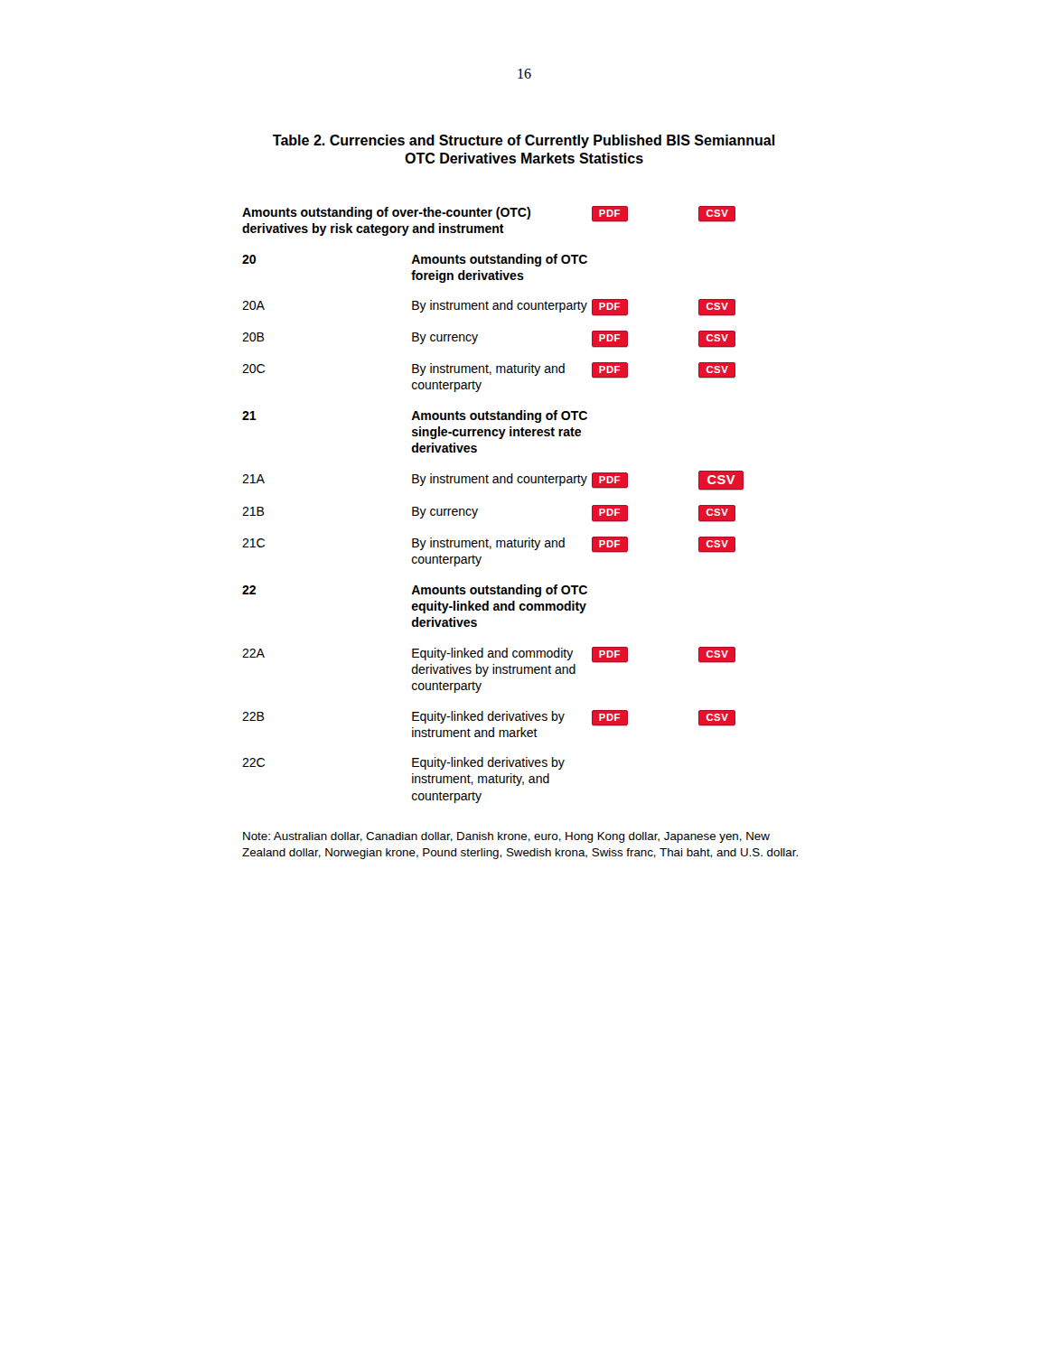16
Table 2. Currencies and Structure of Currently Published BIS Semiannual OTC Derivatives Markets Statistics
| Amounts outstanding of over-the-counter (OTC) derivatives by risk category and instrument | PDF | CSV |
| 20 | Amounts outstanding of OTC foreign derivatives | | |
| 20A | By instrument and counterparty | PDF | CSV |
| 20B | By currency | PDF | CSV |
| 20C | By instrument, maturity and counterparty | PDF | CSV |
| 21 | Amounts outstanding of OTC single-currency interest rate derivatives | | |
| 21A | By instrument and counterparty | PDF | CSV |
| 21B | By currency | PDF | CSV |
| 21C | By instrument, maturity and counterparty | PDF | CSV |
| 22 | Amounts outstanding of OTC equity-linked and commodity derivatives | | |
| 22A | Equity-linked and commodity derivatives by instrument and counterparty | PDF | CSV |
| 22B | Equity-linked derivatives by instrument and market | PDF | CSV |
| 22C | Equity-linked derivatives by instrument, maturity, and counterparty | | |
Note: Australian dollar, Canadian dollar, Danish krone, euro, Hong Kong dollar, Japanese yen, New Zealand dollar, Norwegian krone, Pound sterling, Swedish krona, Swiss franc, Thai baht, and U.S. dollar.